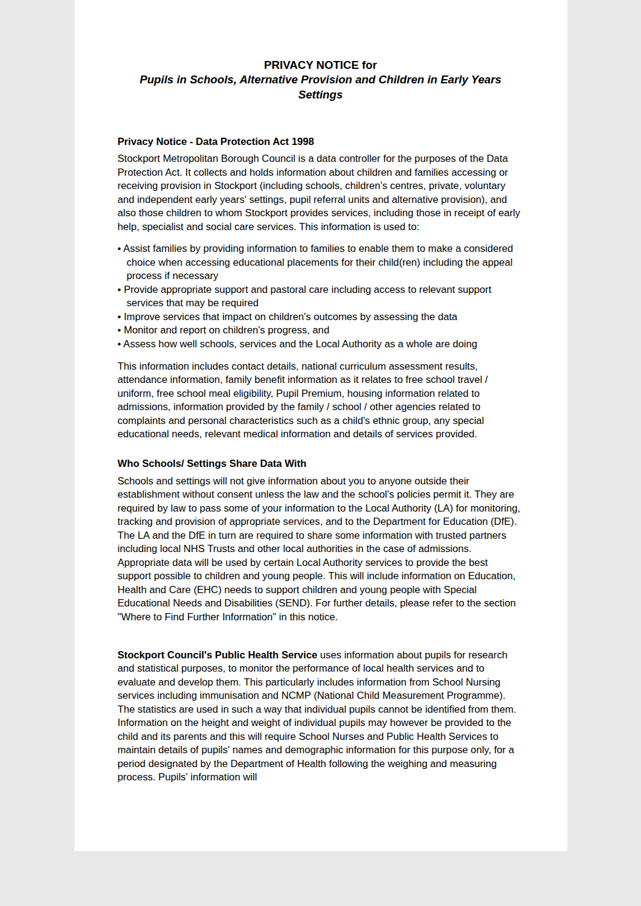PRIVACY NOTICE for Pupils in Schools, Alternative Provision and Children in Early Years Settings
Privacy Notice - Data Protection Act 1998
Stockport Metropolitan Borough Council is a data controller for the purposes of the Data Protection Act. It collects and holds information about children and families accessing or receiving provision in Stockport (including schools, children's centres, private, voluntary and independent early years' settings, pupil referral units and alternative provision), and also those children to whom Stockport provides services, including those in receipt of early help, specialist and social care services. This information is used to:
• Assist families by providing information to families to enable them to make a considered choice when accessing educational placements for their child(ren) including the appeal process if necessary
• Provide appropriate support and pastoral care including access to relevant support services that may be required
• Improve services that impact on children's outcomes by assessing the data
• Monitor and report on children's progress, and
• Assess how well schools, services and the Local Authority as a whole are doing
This information includes contact details, national curriculum assessment results, attendance information, family benefit information as it relates to free school travel / uniform, free school meal eligibility, Pupil Premium, housing information related to admissions, information provided by the family / school / other agencies related to complaints and personal characteristics such as a child's ethnic group, any special educational needs, relevant medical information and details of services provided.
Who Schools/ Settings Share Data With
Schools and settings will not give information about you to anyone outside their establishment without consent unless the law and the school's policies permit it. They are required by law to pass some of your information to the Local Authority (LA) for monitoring, tracking and provision of appropriate services, and to the Department for Education (DfE). The LA and the DfE in turn are required to share some information with trusted partners including local NHS Trusts and other local authorities in the case of admissions. Appropriate data will be used by certain Local Authority services to provide the best support possible to children and young people. This will include information on Education, Health and Care (EHC) needs to support children and young people with Special Educational Needs and Disabilities (SEND). For further details, please refer to the section "Where to Find Further Information" in this notice.
Stockport Council's Public Health Service uses information about pupils for research and statistical purposes, to monitor the performance of local health services and to evaluate and develop them. This particularly includes information from School Nursing services including immunisation and NCMP (National Child Measurement Programme). The statistics are used in such a way that individual pupils cannot be identified from them. Information on the height and weight of individual pupils may however be provided to the child and its parents and this will require School Nurses and Public Health Services to maintain details of pupils' names and demographic information for this purpose only, for a period designated by the Department of Health following the weighing and measuring process. Pupils' information will